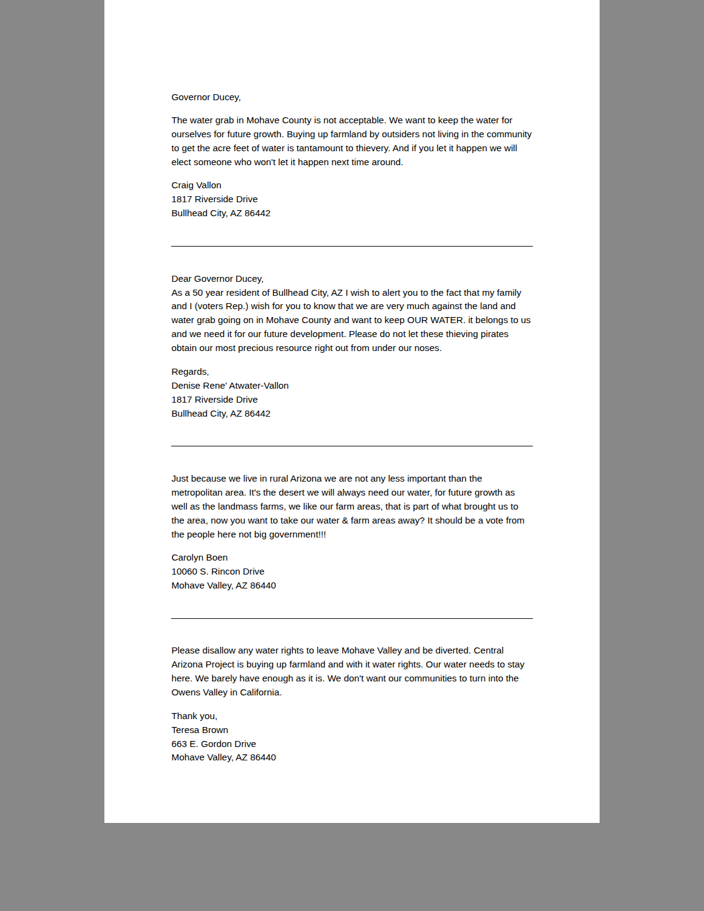Governor Ducey,
The water grab in Mohave County is not acceptable. We want to keep the water for ourselves for future growth. Buying up farmland by outsiders not living in the community to get the acre feet of water is tantamount to thievery. And if you let it happen we will elect someone who won't let it happen next time around.
Craig Vallon
1817 Riverside Drive
Bullhead City, AZ 86442
Dear Governor Ducey,
As a 50 year resident of Bullhead City, AZ I wish to alert you to the fact that my family and I (voters Rep.) wish for you to know that we are very much against the land and water grab going on in Mohave County and want to keep OUR WATER. it belongs to us and we need it for our future development. Please do not let these thieving pirates obtain our most precious resource right out from under our noses.
Regards,
Denise Rene' Atwater-Vallon
1817 Riverside Drive
Bullhead City, AZ 86442
Just because we live in rural Arizona we are not any less important than the metropolitan area. It's the desert we will always need our water, for future growth as well as the landmass farms, we like our farm areas, that is part of what brought us to the area, now you want to take our water & farm areas away? It should be a vote from the people here not big government!!!
Carolyn Boen
10060 S. Rincon Drive
Mohave Valley, AZ 86440
Please disallow any water rights to leave Mohave Valley and be diverted. Central Arizona Project is buying up farmland and with it water rights. Our water needs to stay here. We barely have enough as it is. We don't want our communities to turn into the Owens Valley in California.
Thank you,
Teresa Brown
663 E. Gordon Drive
Mohave Valley, AZ 86440